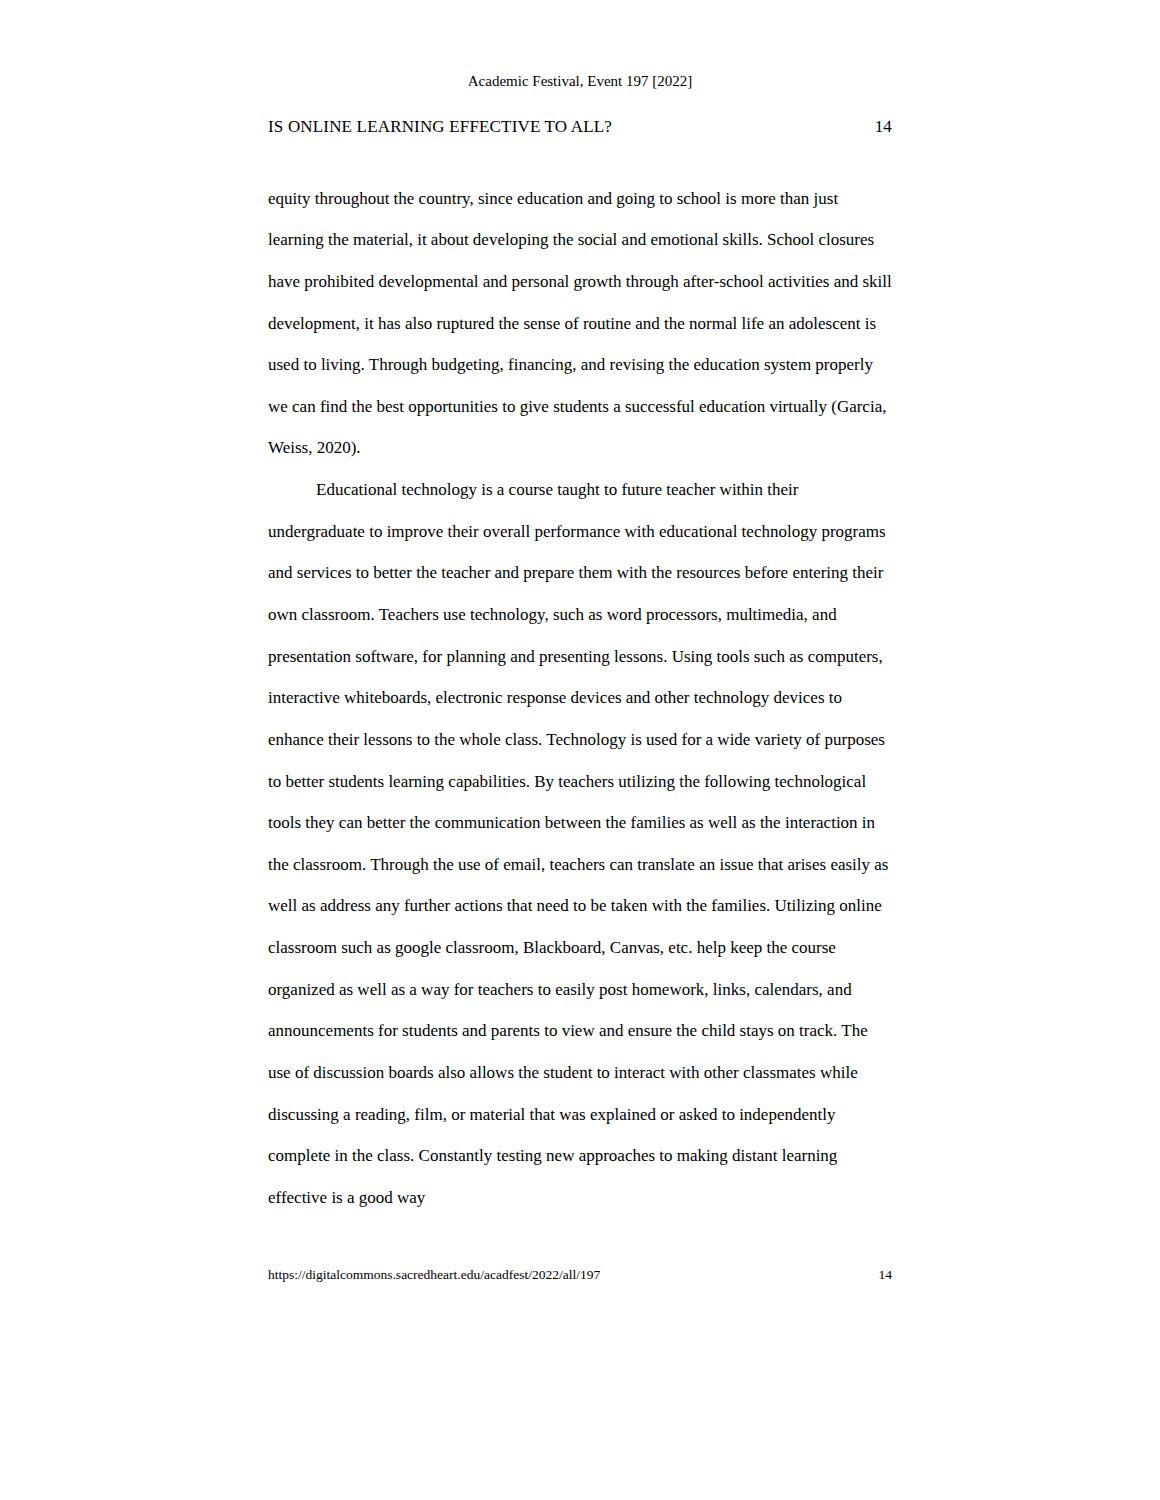Academic Festival, Event 197 [2022]
Is Online Learning Effective to All? 14
equity throughout the country, since education and going to school is more than just learning the material, it about developing the social and emotional skills. School closures have prohibited developmental and personal growth through after-school activities and skill development, it has also ruptured the sense of routine and the normal life an adolescent is used to living. Through budgeting, financing, and revising the education system properly we can find the best opportunities to give students a successful education virtually (Garcia, Weiss, 2020).
Educational technology is a course taught to future teacher within their undergraduate to improve their overall performance with educational technology programs and services to better the teacher and prepare them with the resources before entering their own classroom. Teachers use technology, such as word processors, multimedia, and presentation software, for planning and presenting lessons. Using tools such as computers, interactive whiteboards, electronic response devices and other technology devices to enhance their lessons to the whole class. Technology is used for a wide variety of purposes to better students learning capabilities. By teachers utilizing the following technological tools they can better the communication between the families as well as the interaction in the classroom. Through the use of email, teachers can translate an issue that arises easily as well as address any further actions that need to be taken with the families. Utilizing online classroom such as google classroom, Blackboard, Canvas, etc. help keep the course organized as well as a way for teachers to easily post homework, links, calendars, and announcements for students and parents to view and ensure the child stays on track. The use of discussion boards also allows the student to interact with other classmates while discussing a reading, film, or material that was explained or asked to independently complete in the class. Constantly testing new approaches to making distant learning effective is a good way
https://digitalcommons.sacredheart.edu/acadfest/2022/all/197 14